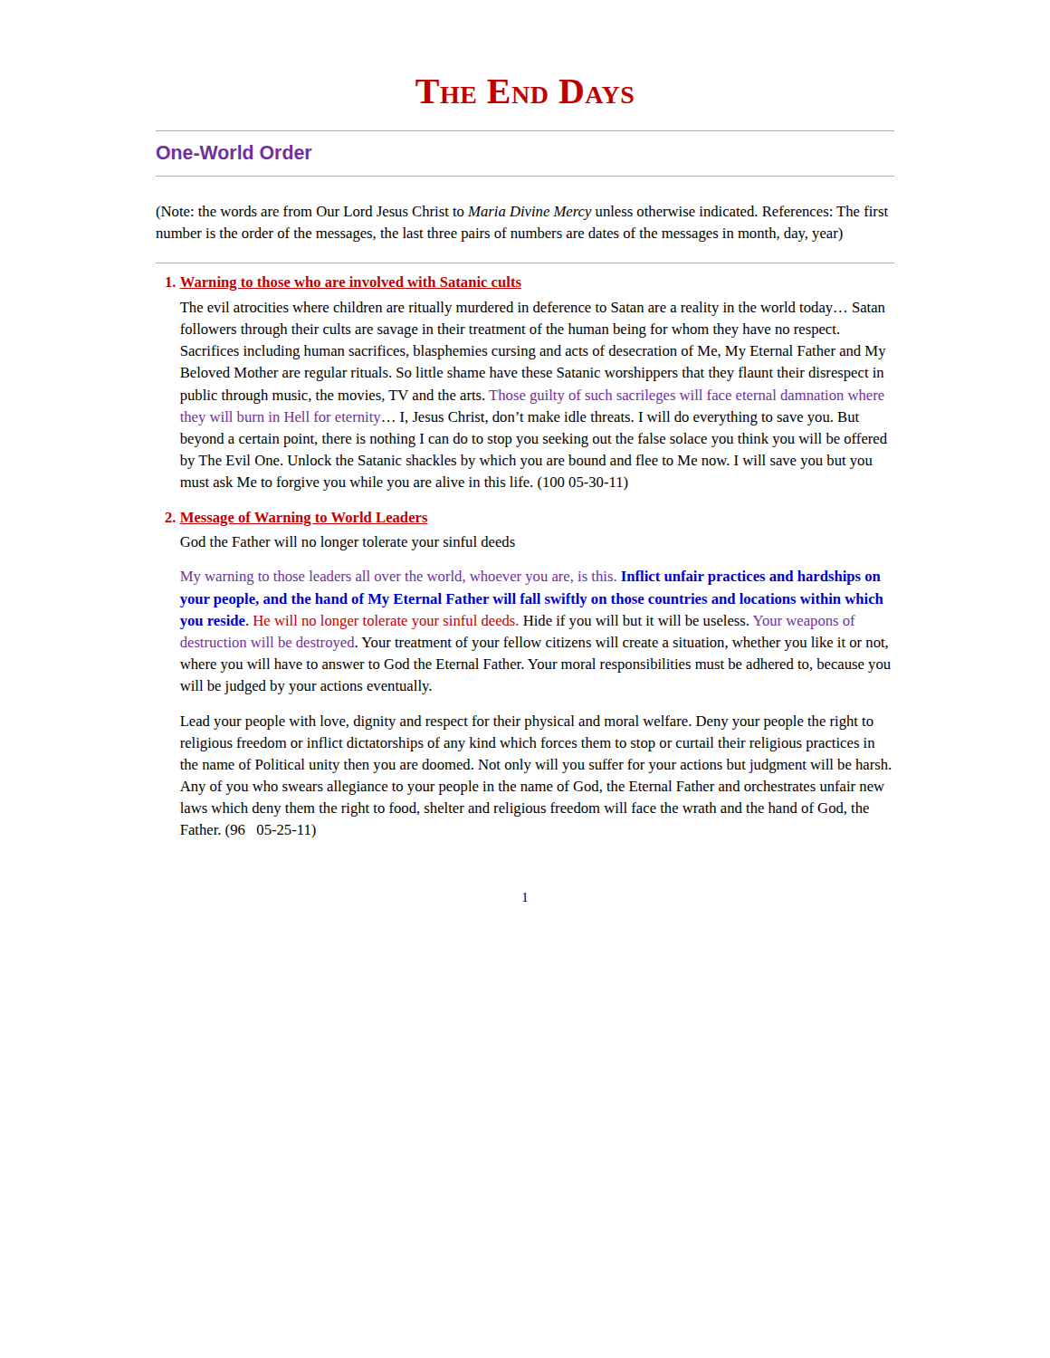The End Days
One-World Order
(Note: the words are from Our Lord Jesus Christ to Maria Divine Mercy unless otherwise indicated. References: The first number is the order of the messages, the last three pairs of numbers are dates of the messages in month, day, year)
Warning to those who are involved with Satanic cults
The evil atrocities where children are ritually murdered in deference to Satan are a reality in the world today… Satan followers through their cults are savage in their treatment of the human being for whom they have no respect. Sacrifices including human sacrifices, blasphemies cursing and acts of desecration of Me, My Eternal Father and My Beloved Mother are regular rituals. So little shame have these Satanic worshippers that they flaunt their disrespect in public through music, the movies, TV and the arts. Those guilty of such sacrileges will face eternal damnation where they will burn in Hell for eternity… I, Jesus Christ, don’t make idle threats. I will do everything to save you. But beyond a certain point, there is nothing I can do to stop you seeking out the false solace you think you will be offered by The Evil One. Unlock the Satanic shackles by which you are bound and flee to Me now. I will save you but you must ask Me to forgive you while you are alive in this life. (100 05-30-11)
Message of Warning to World Leaders
God the Father will no longer tolerate your sinful deeds
My warning to those leaders all over the world, whoever you are, is this. Inflict unfair practices and hardships on your people, and the hand of My Eternal Father will fall swiftly on those countries and locations within which you reside. He will no longer tolerate your sinful deeds. Hide if you will but it will be useless. Your weapons of destruction will be destroyed. Your treatment of your fellow citizens will create a situation, whether you like it or not, where you will have to answer to God the Eternal Father. Your moral responsibilities must be adhered to, because you will be judged by your actions eventually.
Lead your people with love, dignity and respect for their physical and moral welfare. Deny your people the right to religious freedom or inflict dictatorships of any kind which forces them to stop or curtail their religious practices in the name of Political unity then you are doomed. Not only will you suffer for your actions but judgment will be harsh. Any of you who swears allegiance to your people in the name of God, the Eternal Father and orchestrates unfair new laws which deny them the right to food, shelter and religious freedom will face the wrath and the hand of God, the Father. (96 05-25-11)
1